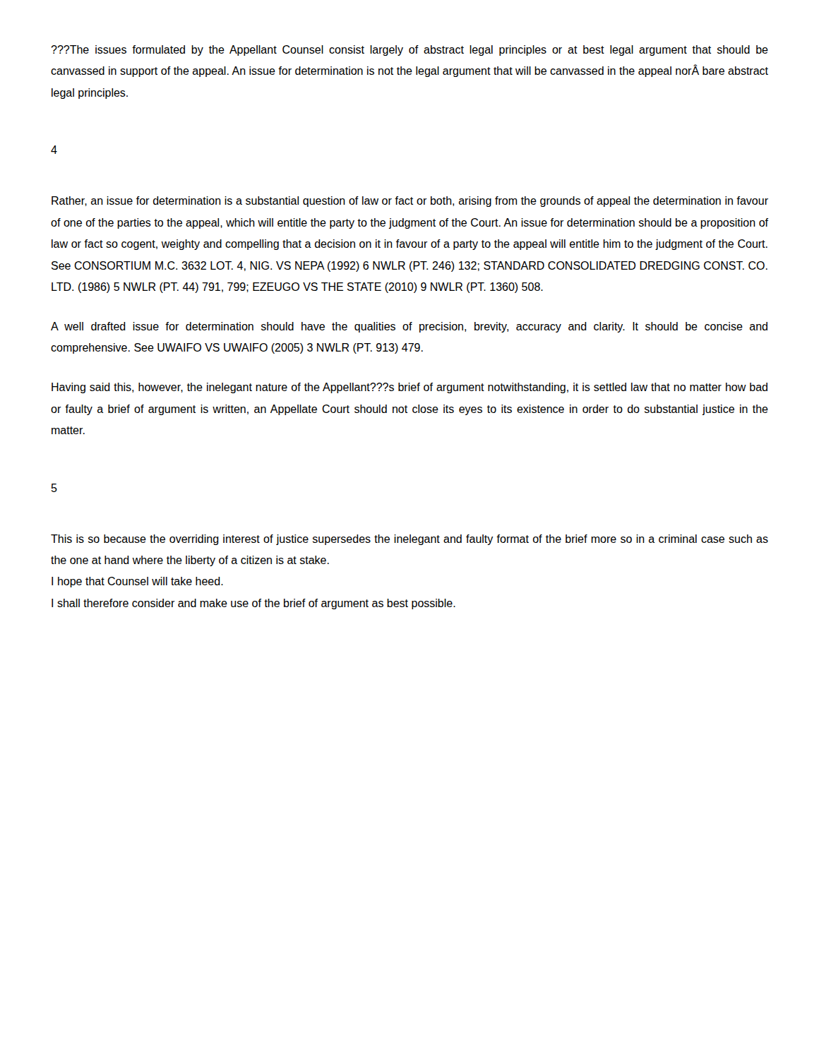???The issues formulated by the Appellant Counsel consist largely of abstract legal principles or at best legal argument that should be canvassed in support of the appeal. An issue for determination is not the legal argument that will be canvassed in the appeal norÂ bare abstract legal principles.
4
Rather, an issue for determination is a substantial question of law or fact or both, arising from the grounds of appeal the determination in favour of one of the parties to the appeal, which will entitle the party to the judgment of the Court. An issue for determination should be a proposition of law or fact so cogent, weighty and compelling that a decision on it in favour of a party to the appeal will entitle him to the judgment of the Court. See CONSORTIUM M.C. 3632 LOT. 4, NIG. VS NEPA (1992) 6 NWLR (PT. 246) 132; STANDARD CONSOLIDATED DREDGING CONST. CO. LTD. (1986) 5 NWLR (PT. 44) 791, 799; EZEUGO VS THE STATE (2010) 9 NWLR (PT. 1360) 508.
A well drafted issue for determination should have the qualities of precision, brevity, accuracy and clarity. It should be concise and comprehensive. See UWAIFO VS UWAIFO (2005) 3 NWLR (PT. 913) 479.
Having said this, however, the inelegant nature of the Appellant???s brief of argument notwithstanding, it is settled law that no matter how bad or faulty a brief of argument is written, an Appellate Court should not close its eyes to its existence in order to do substantial justice in the matter.
5
This is so because the overriding interest of justice supersedes the inelegant and faulty format of the brief more so in a criminal case such as the one at hand where the liberty of a citizen is at stake.
I hope that Counsel will take heed.
I shall therefore consider and make use of the brief of argument as best possible.